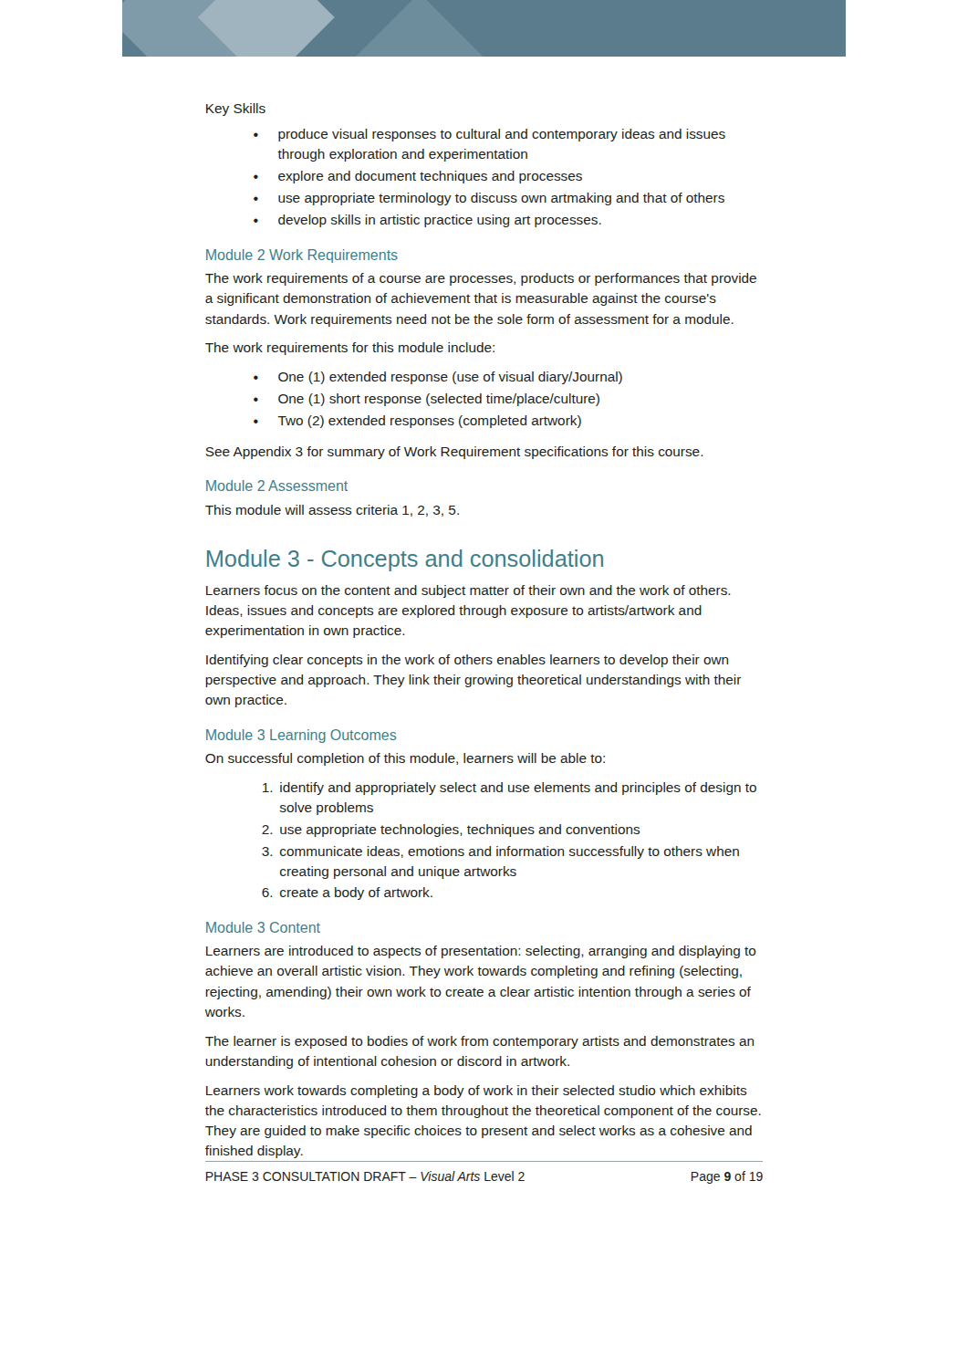Key Skills
produce visual responses to cultural and contemporary ideas and issues through exploration and experimentation
explore and document techniques and processes
use appropriate terminology to discuss own artmaking and that of others
develop skills in artistic practice using art processes.
Module 2 Work Requirements
The work requirements of a course are processes, products or performances that provide a significant demonstration of achievement that is measurable against the course's standards. Work requirements need not be the sole form of assessment for a module.
The work requirements for this module include:
One (1) extended response (use of visual diary/Journal)
One (1) short response (selected time/place/culture)
Two (2) extended responses (completed artwork)
See Appendix 3 for summary of Work Requirement specifications for this course.
Module 2 Assessment
This module will assess criteria 1, 2, 3, 5.
Module 3 - Concepts and consolidation
Learners focus on the content and subject matter of their own and the work of others. Ideas, issues and concepts are explored through exposure to artists/artwork and experimentation in own practice.
Identifying clear concepts in the work of others enables learners to develop their own perspective and approach. They link their growing theoretical understandings with their own practice.
Module 3 Learning Outcomes
On successful completion of this module, learners will be able to:
1. identify and appropriately select and use elements and principles of design to solve problems
2. use appropriate technologies, techniques and conventions
3. communicate ideas, emotions and information successfully to others when creating personal and unique artworks
6. create a body of artwork.
Module 3 Content
Learners are introduced to aspects of presentation: selecting, arranging and displaying to achieve an overall artistic vision. They work towards completing and refining (selecting, rejecting, amending) their own work to create a clear artistic intention through a series of works.
The learner is exposed to bodies of work from contemporary artists and demonstrates an understanding of intentional cohesion or discord in artwork.
Learners work towards completing a body of work in their selected studio which exhibits the characteristics introduced to them throughout the theoretical component of the course. They are guided to make specific choices to present and select works as a cohesive and finished display.
PHASE 3 CONSULTATION DRAFT – Visual Arts Level 2 Page 9 of 19